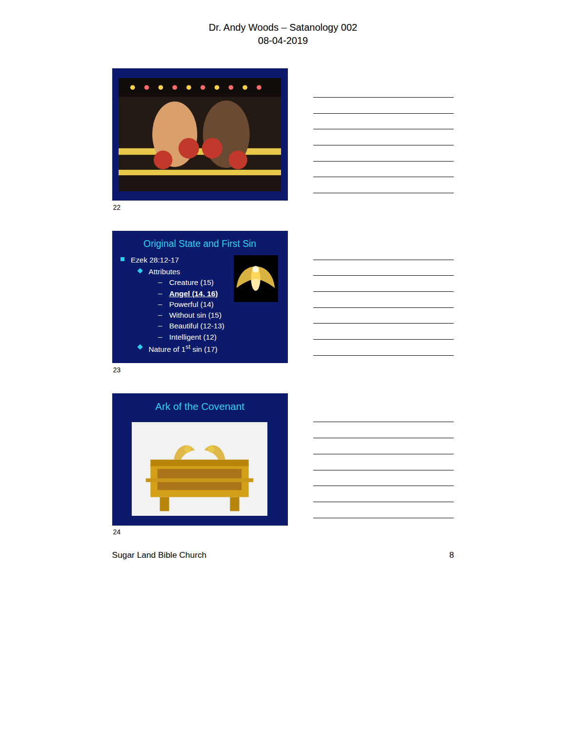Dr. Andy Woods – Satanology 002
08-04-2019
22
Original State and First Sin
Ezek 28:12-17
Attributes
–Creature (15)
–Angel (14, 16)
–Powerful (14)
–Without sin (15)
–Beautiful (12-13)
–Intelligent (12)
Nature of 1st sin (17)
23
Ark of the Covenant
24
Sugar Land Bible Church 8